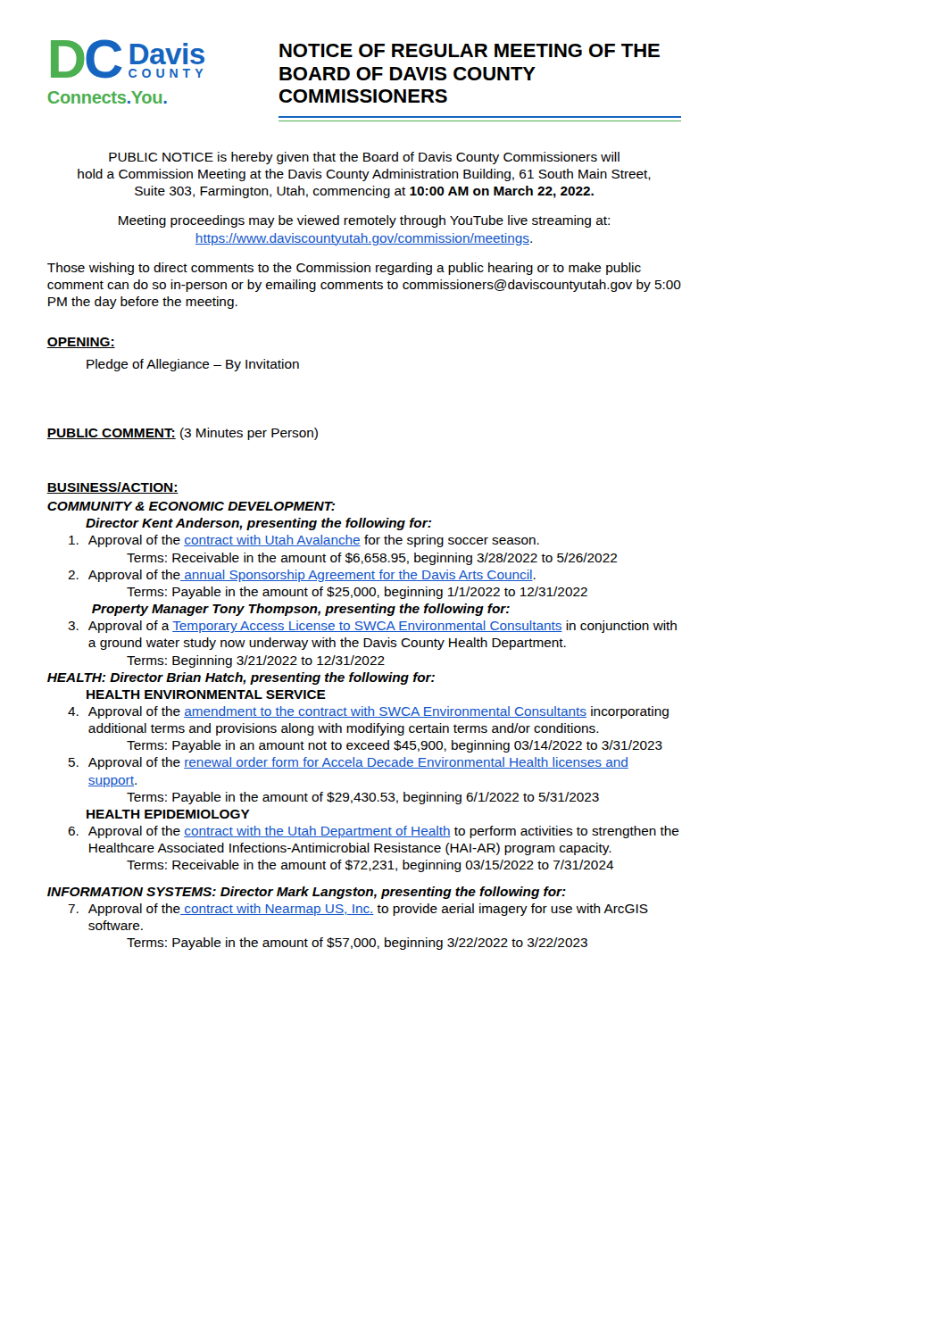DC
Davis
COUNTY
Connects. You.
NOTICE OF REGULAR MEETING OF THE
BOARD OF DAVIS COUNTY COMMISSIONERS
PUBLIC NOTICE is hereby given that the Board of Davis County Commissioners will
hold a Commission Meeting at the Davis County Administration Building, 61 South Main Street,
Suite 303, Farmington, Utah, commencing at 10:00 AM on March 22, 2022.
Meeting proceedings may be viewed remotely through YouTube live streaming at:
https://www.daviscountyutah.gov/commission/meetings.
Those wishing to direct comments to the Commission regarding a public hearing or to make public comment can do so in-person or by emailing comments to commissioners@daviscountyutah.gov by 5:00 PM the day before the meeting.
OPENING:
Pledge of Allegiance – By Invitation
PUBLIC COMMENT: (3 Minutes per Person)
BUSINESS/ACTION:
COMMUNITY & ECONOMIC DEVELOPMENT:
Director Kent Anderson, presenting the following for:
Approval of the contract with Utah Avalanche for the spring soccer season.
Terms: Receivable in the amount of $6,658.95, beginning 3/28/2022 to 5/26/2022
Approval of the annual Sponsorship Agreement for the Davis Arts Council.
Terms: Payable in the amount of $25,000, beginning 1/1/2022 to 12/31/2022
Property Manager Tony Thompson, presenting the following for:
Approval of a Temporary Access License to SWCA Environmental Consultants in conjunction with a ground water study now underway with the Davis County Health Department.
Terms: Beginning 3/21/2022 to 12/31/2022
HEALTH: Director Brian Hatch, presenting the following for:
HEALTH ENVIRONMENTAL SERVICE
Approval of the amendment to the contract with SWCA Environmental Consultants incorporating additional terms and provisions along with modifying certain terms and/or conditions.
Terms: Payable in an amount not to exceed $45,900, beginning 03/14/2022 to 3/31/2023
Approval of the renewal order form for Accela Decade Environmental Health licenses and support.
Terms: Payable in the amount of $29,430.53, beginning 6/1/2022 to 5/31/2023
HEALTH EPIDEMIOLOGY
Approval of the contract with the Utah Department of Health to perform activities to strengthen the Healthcare Associated Infections-Antimicrobial Resistance (HAI-AR) program capacity.
Terms: Receivable in the amount of $72,231, beginning 03/15/2022 to 7/31/2024
INFORMATION SYSTEMS: Director Mark Langston, presenting the following for:
Approval of the contract with Nearmap US, Inc. to provide aerial imagery for use with ArcGIS software.
Terms: Payable in the amount of $57,000, beginning 3/22/2022 to 3/22/2023